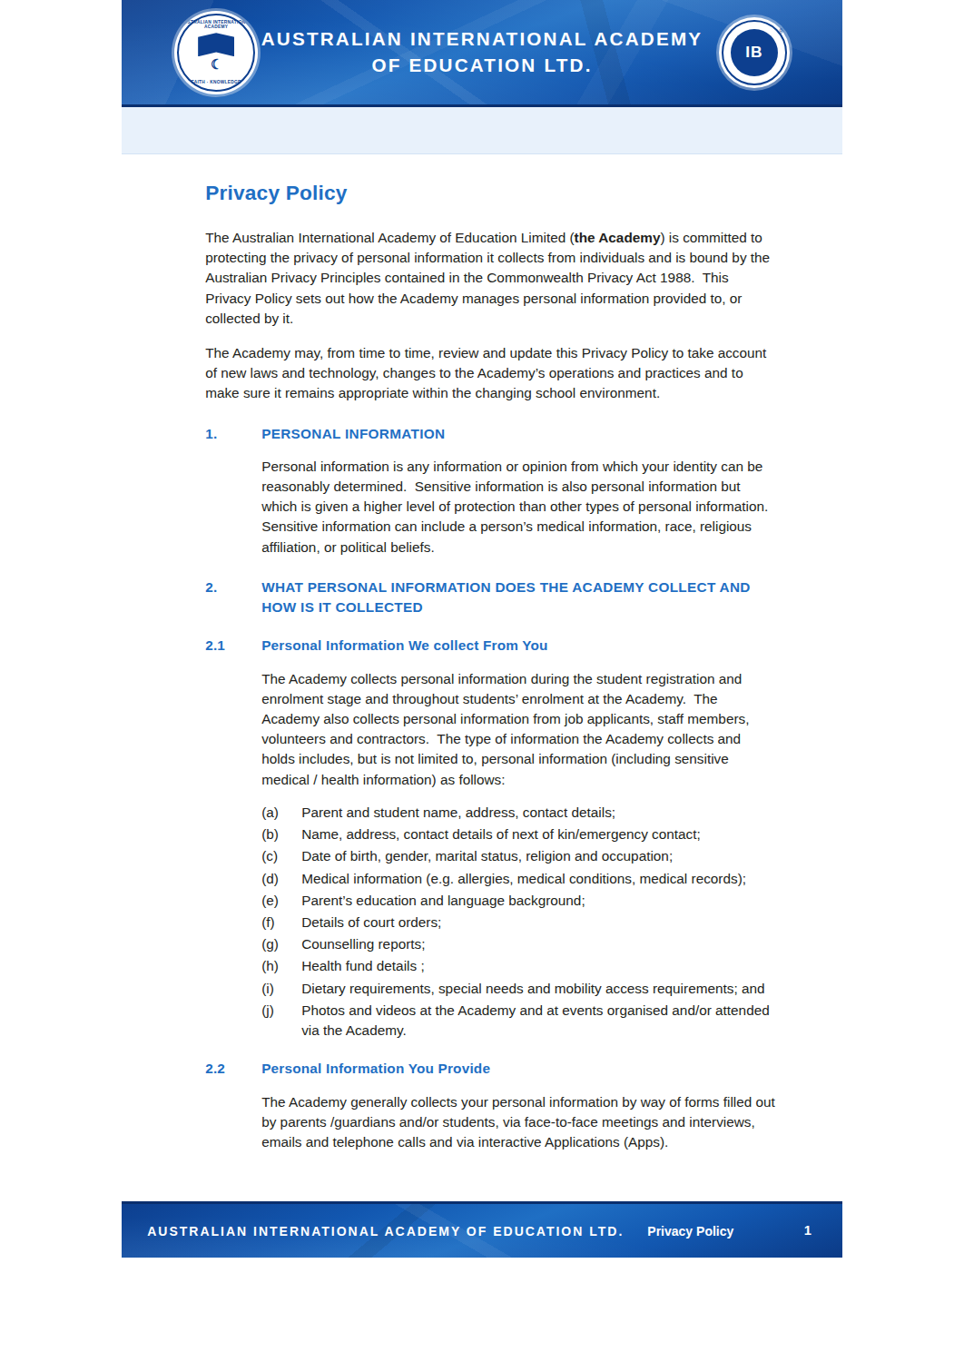AUSTRALIAN INTERNATIONAL ACADEMY
☾ FAITH · KNOWLEDGE
Australian International Academy of Education Ltd.
IB
®
Privacy Policy
The Australian International Academy of Education Limited (the Academy) is committed to protecting the privacy of personal information it collects from individuals and is bound by the Australian Privacy Principles contained in the Commonwealth Privacy Act 1988. This Privacy Policy sets out how the Academy manages personal information provided to, or collected by it.
The Academy may, from time to time, review and update this Privacy Policy to take account of new laws and technology, changes to the Academy’s operations and practices and to make sure it remains appropriate within the changing school environment.
1. Personal Information
Personal information is any information or opinion from which your identity can be reasonably determined. Sensitive information is also personal information but which is given a higher level of protection than other types of personal information. Sensitive information can include a person’s medical information, race, religious affiliation, or political beliefs.
2. What Personal Information Does the Academy Collect and How is it Collected
2.1 Personal Information We collect From You
The Academy collects personal information during the student registration and enrolment stage and throughout students’ enrolment at the Academy. The Academy also collects personal information from job applicants, staff members, volunteers and contractors. The type of information the Academy collects and holds includes, but is not limited to, personal information (including sensitive medical / health information) as follows:
Parent and student name, address, contact details;
Name, address, contact details of next of kin/emergency contact;
Date of birth, gender, marital status, religion and occupation;
Medical information (e.g. allergies, medical conditions, medical records);
Parent’s education and language background;
Details of court orders;
Counselling reports;
Health fund details ;
Dietary requirements, special needs and mobility access requirements; and
Photos and videos at the Academy and at events organised and/or attended via the Academy.
2.2 Personal Information You Provide
The Academy generally collects your personal information by way of forms filled out by parents /guardians and/or students, via face-to-face meetings and interviews, emails and telephone calls and via interactive Applications (Apps).
Australian International Academy of Education Ltd.
Privacy Policy
1